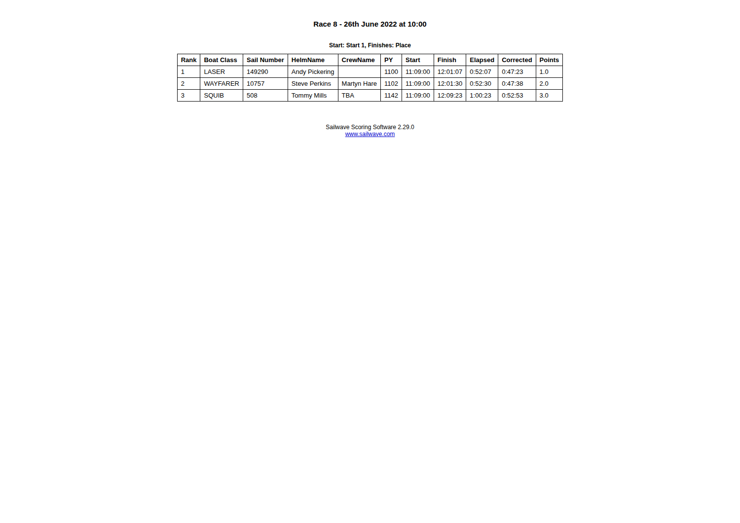Race 8 - 26th June 2022 at 10:00
Start: Start 1, Finishes: Place
| Rank | Boat Class | Sail Number | HelmName | CrewName | PY | Start | Finish | Elapsed | Corrected | Points |
| --- | --- | --- | --- | --- | --- | --- | --- | --- | --- | --- |
| 1 | LASER | 149290 | Andy Pickering | | 1100 | 11:09:00 | 12:01:07 | 0:52:07 | 0:47:23 | 1.0 |
| 2 | WAYFARER | 10757 | Steve Perkins | Martyn Hare | 1102 | 11:09:00 | 12:01:30 | 0:52:30 | 0:47:38 | 2.0 |
| 3 | SQUIB | 508 | Tommy Mills | TBA | 1142 | 11:09:00 | 12:09:23 | 1:00:23 | 0:52:53 | 3.0 |
Sailwave Scoring Software 2.29.0
www.sailwave.com